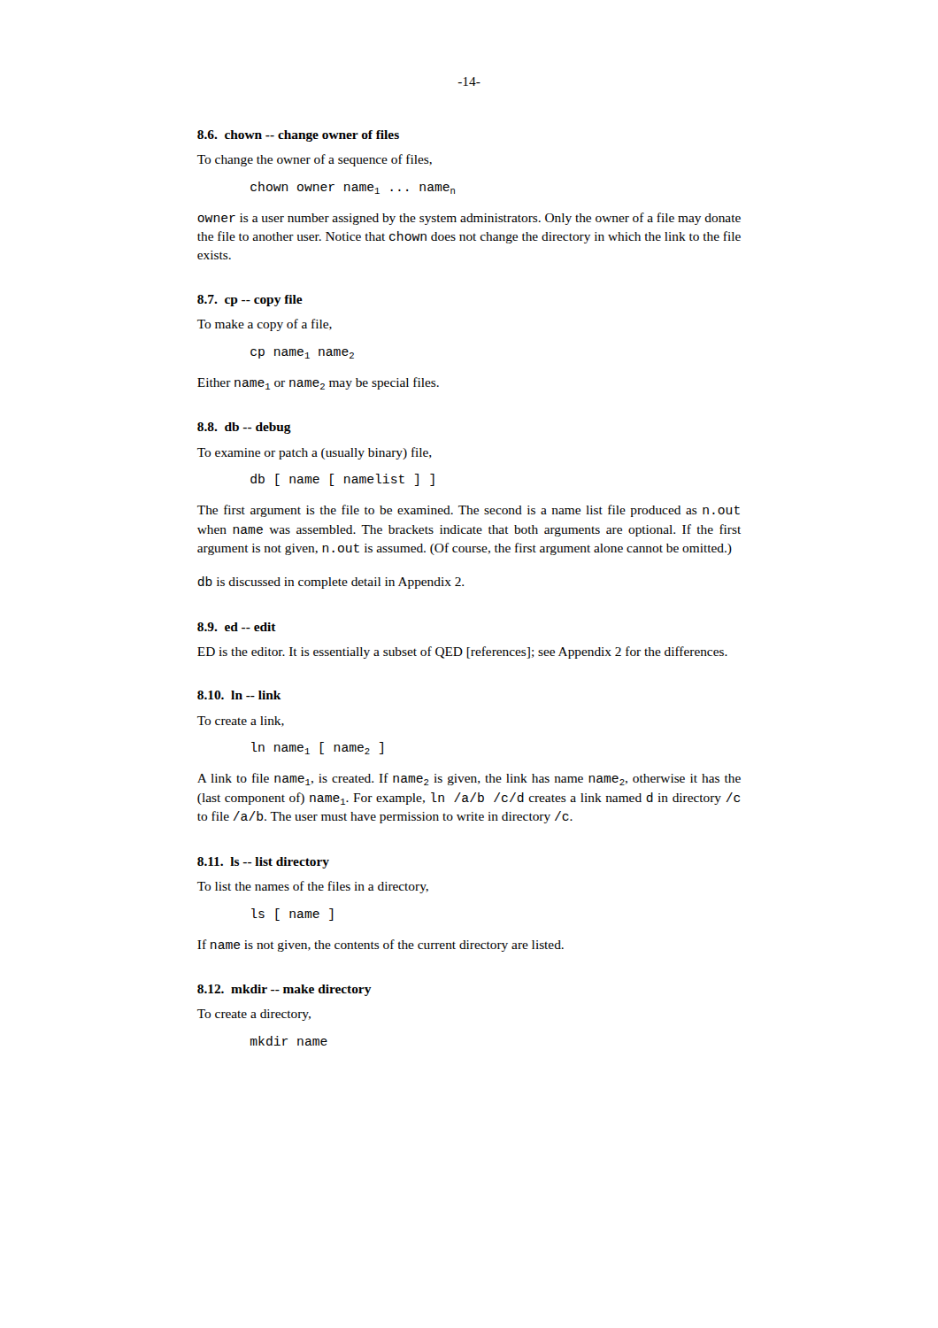-14-
8.6. chown -- change owner of files
To change the owner of a sequence of files,
chown owner name1 ... namen
owner is a user number assigned by the system administrators. Only the owner of a file may donate the file to another user. Notice that chown does not change the directory in which the link to the file exists.
8.7. cp -- copy file
To make a copy of a file,
cp name1 name2
Either name1 or name2 may be special files.
8.8. db -- debug
To examine or patch a (usually binary) file,
db [ name [ namelist ] ]
The first argument is the file to be examined. The second is a name list file produced as n.out when name was assembled. The brackets indicate that both arguments are optional. If the first argument is not given, n.out is assumed. (Of course, the first argument alone cannot be omitted.)
db is discussed in complete detail in Appendix 2.
8.9. ed -- edit
ED is the editor. It is essentially a subset of QED [references]; see Appendix 2 for the differences.
8.10. ln -- link
To create a link,
ln name1 [ name2 ]
A link to file name1, is created. If name2 is given, the link has name name2, otherwise it has the (last component of) name1. For example, ln /a/b /c/d creates a link named d in directory /c to file /a/b. The user must have permission to write in directory /c.
8.11. ls -- list directory
To list the names of the files in a directory,
ls [ name ]
If name is not given, the contents of the current directory are listed.
8.12. mkdir -- make directory
To create a directory,
mkdir name